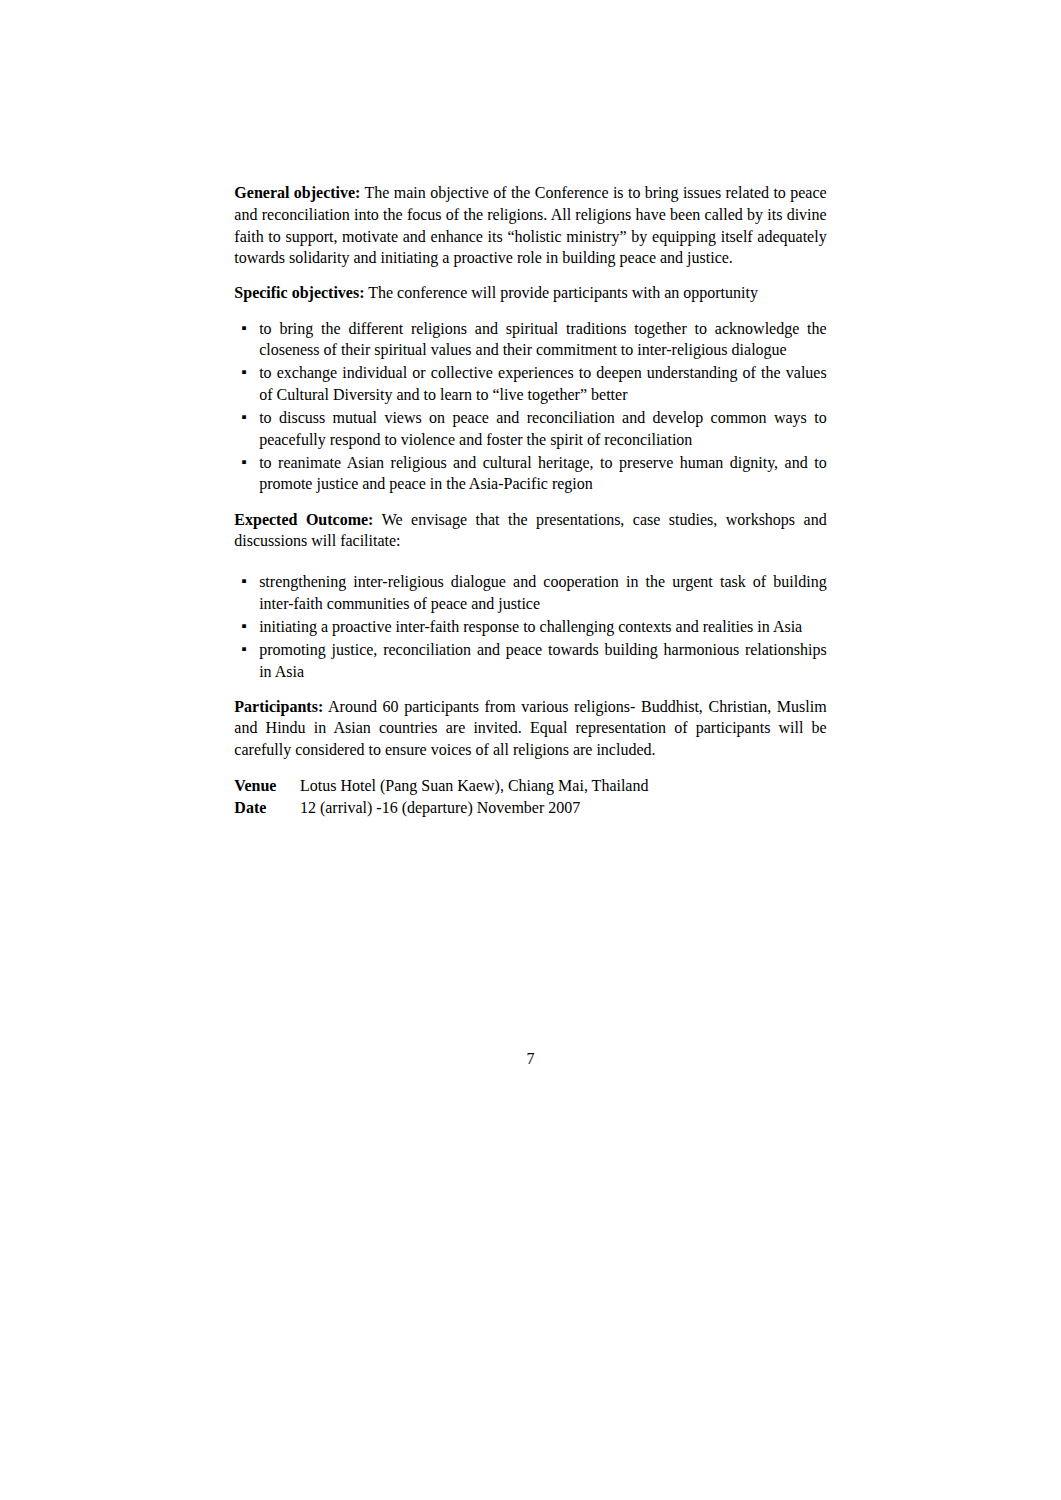General objective: The main objective of the Conference is to bring issues related to peace and reconciliation into the focus of the religions. All religions have been called by its divine faith to support, motivate and enhance its “holistic ministry” by equipping itself adequately towards solidarity and initiating a proactive role in building peace and justice.
Specific objectives: The conference will provide participants with an opportunity
to bring the different religions and spiritual traditions together to acknowledge the closeness of their spiritual values and their commitment to inter-religious dialogue
to exchange individual or collective experiences to deepen understanding of the values of Cultural Diversity and to learn to “live together” better
to discuss mutual views on peace and reconciliation and develop common ways to peacefully respond to violence and foster the spirit of reconciliation
to reanimate Asian religious and cultural heritage, to preserve human dignity, and to promote justice and peace in the Asia-Pacific region
Expected Outcome: We envisage that the presentations, case studies, workshops and discussions will facilitate:
strengthening inter-religious dialogue and cooperation in the urgent task of building inter-faith communities of peace and justice
initiating a proactive inter-faith response to challenging contexts and realities in Asia
promoting justice, reconciliation and peace towards building harmonious relationships in Asia
Participants: Around 60 participants from various religions- Buddhist, Christian, Muslim and Hindu in Asian countries are invited. Equal representation of participants will be carefully considered to ensure voices of all religions are included.
Venue
Lotus Hotel (Pang Suan Kaew), Chiang Mai, Thailand
Date
12 (arrival) -16 (departure) November 2007
7